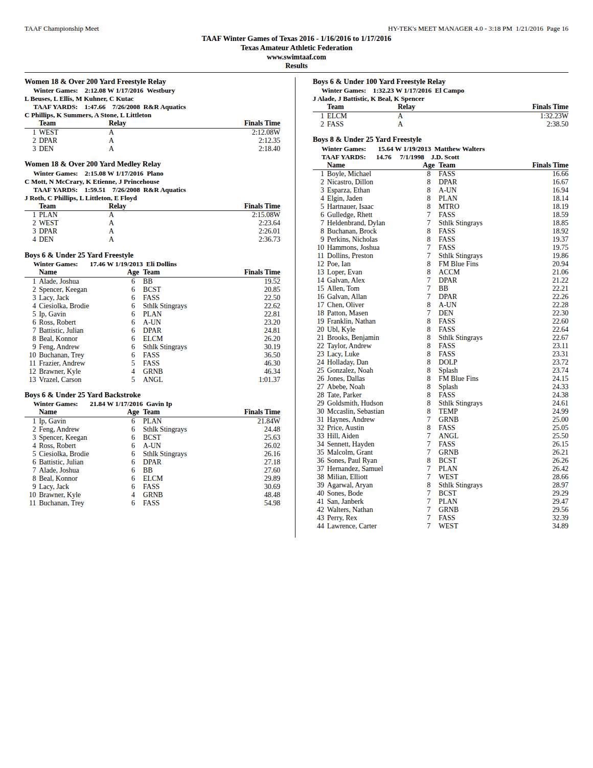TAAF Championship Meet
HY-TEK's MEET MANAGER 4.0 - 3:18 PM 1/21/2016 Page 16
TAAF Winter Games of Texas 2016 - 1/16/2016 to 1/17/2016
Texas Amateur Athletic Federation
www.swimtaaf.com
Results
Women 18 & Over 200 Yard Freestyle Relay
Winter Games: 2:12.08 W 1/17/2016 Westbury
L Beuses, L Ellis, M Kuhner, C Kutac
TAAF YARDS: 1:47.66 7/26/2008 R&R Aquatics
C Phillips, K Summers, A Stone, L Littleton
| | Team | Relay | Finals Time |
| --- | --- | --- | --- |
| 1 | WEST | A | 2:12.08W |
| 2 | DPAR | A | 2:12.35 |
| 3 | DEN | A | 2:18.40 |
Women 18 & Over 200 Yard Medley Relay
Winter Games: 2:15.08 W 1/17/2016 Plano
C Mott, N McCrary, K Etienne, J Princehouse
TAAF YARDS: 1:59.51 7/26/2008 R&R Aquatics
J Roth, C Phillips, L Littleton, E Floyd
| | Team | Relay | Finals Time |
| --- | --- | --- | --- |
| 1 | PLAN | A | 2:15.08W |
| 2 | WEST | A | 2:23.64 |
| 3 | DPAR | A | 2:26.01 |
| 4 | DEN | A | 2:36.73 |
Boys 6 & Under 25 Yard Freestyle
Winter Games: 17.46 W 1/19/2013 Eli Dollins
| | Name | Age | Team | Finals Time |
| --- | --- | --- | --- | --- |
| 1 | Alade, Joshua | 6 | BB | 19.52 |
| 2 | Spencer, Keegan | 6 | BCST | 20.85 |
| 3 | Lacy, Jack | 6 | FASS | 22.50 |
| 4 | Ciesiolka, Brodie | 6 | Sthlk Stingrays | 22.62 |
| 5 | Ip, Gavin | 6 | PLAN | 22.81 |
| 6 | Ross, Robert | 6 | A-UN | 23.20 |
| 7 | Battistic, Julian | 6 | DPAR | 24.81 |
| 8 | Beal, Konnor | 6 | ELCM | 26.20 |
| 9 | Feng, Andrew | 6 | Sthlk Stingrays | 30.19 |
| 10 | Buchanan, Trey | 6 | FASS | 36.50 |
| 11 | Frazier, Andrew | 5 | FASS | 46.30 |
| 12 | Brawner, Kyle | 4 | GRNB | 46.34 |
| 13 | Vrazel, Carson | 5 | ANGL | 1:01.37 |
Boys 6 & Under 25 Yard Backstroke
Winter Games: 21.84 W 1/17/2016 Gavin Ip
| | Name | Age | Team | Finals Time |
| --- | --- | --- | --- | --- |
| 1 | Ip, Gavin | 6 | PLAN | 21.84W |
| 2 | Feng, Andrew | 6 | Sthlk Stingrays | 24.48 |
| 3 | Spencer, Keegan | 6 | BCST | 25.63 |
| 4 | Ross, Robert | 6 | A-UN | 26.02 |
| 5 | Ciesiolka, Brodie | 6 | Sthlk Stingrays | 26.16 |
| 6 | Battistic, Julian | 6 | DPAR | 27.18 |
| 7 | Alade, Joshua | 6 | BB | 27.60 |
| 8 | Beal, Konnor | 6 | ELCM | 29.89 |
| 9 | Lacy, Jack | 6 | FASS | 30.69 |
| 10 | Brawner, Kyle | 4 | GRNB | 48.48 |
| 11 | Buchanan, Trey | 6 | FASS | 54.98 |
Boys 6 & Under 100 Yard Freestyle Relay
Winter Games: 1:32.23 W 1/17/2016 El Campo
J Alade, J Battistic, K Beal, K Spencer
| | Team | Relay | Finals Time |
| --- | --- | --- | --- |
| 1 | ELCM | A | 1:32.23W |
| 2 | FASS | A | 2:38.50 |
Boys 8 & Under 25 Yard Freestyle
Winter Games: 15.64 W 1/19/2013 Matthew Walters
TAAF YARDS: 14.76 7/1/1998 J.D. Scott
| | Name | Age | Team | Finals Time |
| --- | --- | --- | --- | --- |
| 1 | Boyle, Michael | 8 | FASS | 16.66 |
| 2 | Nicastro, Dillon | 8 | DPAR | 16.67 |
| 3 | Esparza, Ethan | 8 | A-UN | 16.94 |
| 4 | Elgin, Jaden | 8 | PLAN | 18.14 |
| 5 | Hartnauer, Isaac | 8 | MTRO | 18.19 |
| 6 | Gulledge, Rhett | 7 | FASS | 18.59 |
| 7 | Heldenbrand, Dylan | 7 | Sthlk Stingrays | 18.85 |
| 8 | Buchanan, Brock | 8 | FASS | 18.92 |
| 9 | Perkins, Nicholas | 8 | FASS | 19.37 |
| 10 | Hammons, Joshua | 7 | FASS | 19.75 |
| 11 | Dollins, Preston | 7 | Sthlk Stingrays | 19.86 |
| 12 | Poe, Ian | 8 | FM Blue Fins | 20.94 |
| 13 | Loper, Evan | 8 | ACCM | 21.06 |
| 14 | Galvan, Alex | 7 | DPAR | 21.22 |
| 15 | Allen, Tom | 7 | BB | 22.21 |
| 16 | Galvan, Allan | 7 | DPAR | 22.26 |
| 17 | Chen, Oliver | 8 | A-UN | 22.28 |
| 18 | Patton, Masen | 7 | DEN | 22.30 |
| 19 | Franklin, Nathan | 8 | FASS | 22.60 |
| 20 | Ubl, Kyle | 8 | FASS | 22.64 |
| 21 | Brooks, Benjamin | 8 | Sthlk Stingrays | 22.67 |
| 22 | Taylor, Andrew | 8 | FASS | 23.11 |
| 23 | Lacy, Luke | 8 | FASS | 23.31 |
| 24 | Holladay, Dan | 8 | DOLP | 23.72 |
| 25 | Gonzalez, Noah | 8 | Splash | 23.74 |
| 26 | Jones, Dallas | 8 | FM Blue Fins | 24.15 |
| 27 | Abebe, Noah | 8 | Splash | 24.33 |
| 28 | Tate, Parker | 8 | FASS | 24.38 |
| 29 | Goldsmith, Hudson | 8 | Sthlk Stingrays | 24.61 |
| 30 | Mccaslin, Sebastian | 8 | TEMP | 24.99 |
| 31 | Haynes, Andrew | 7 | GRNB | 25.00 |
| 32 | Price, Austin | 8 | FASS | 25.05 |
| 33 | Hill, Aiden | 7 | ANGL | 25.50 |
| 34 | Sennett, Hayden | 7 | FASS | 26.15 |
| 35 | Malcolm, Grant | 7 | GRNB | 26.21 |
| 36 | Sones, Paul Ryan | 8 | BCST | 26.26 |
| 37 | Hernandez, Samuel | 7 | PLAN | 26.42 |
| 38 | Milian, Elliott | 7 | WEST | 28.66 |
| 39 | Agarwal, Aryan | 8 | Sthlk Stingrays | 28.97 |
| 40 | Sones, Bode | 7 | BCST | 29.29 |
| 41 | San, Janberk | 7 | PLAN | 29.47 |
| 42 | Walters, Nathan | 7 | GRNB | 29.56 |
| 43 | Perry, Rex | 7 | FASS | 32.39 |
| 44 | Lawrence, Carter | 7 | WEST | 34.89 |